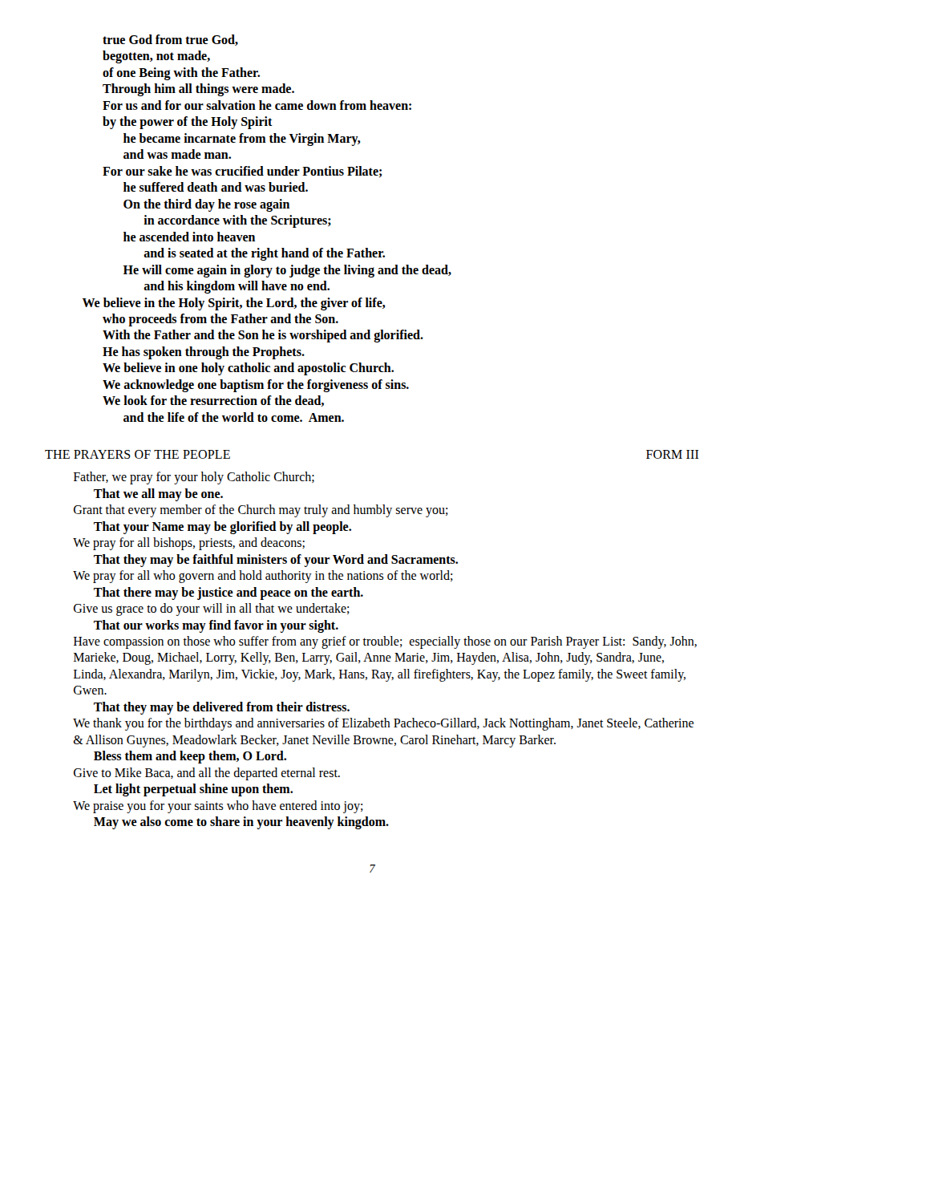true God from true God,
begotten, not made,
of one Being with the Father.
Through him all things were made.
For us and for our salvation he came down from heaven:
by the power of the Holy Spirit
he became incarnate from the Virgin Mary,
and was made man.
For our sake he was crucified under Pontius Pilate;
he suffered death and was buried.
On the third day he rose again
in accordance with the Scriptures;
he ascended into heaven
and is seated at the right hand of the Father.
He will come again in glory to judge the living and the dead,
and his kingdom will have no end.
We believe in the Holy Spirit, the Lord, the giver of life,
who proceeds from the Father and the Son.
With the Father and the Son he is worshiped and glorified.
He has spoken through the Prophets.
We believe in one holy catholic and apostolic Church.
We acknowledge one baptism for the forgiveness of sins.
We look for the resurrection of the dead,
and the life of the world to come. Amen.
The Prayers of the People Form III
Father, we pray for your holy Catholic Church;
That we all may be one.
Grant that every member of the Church may truly and humbly serve you;
That your Name may be glorified by all people.
We pray for all bishops, priests, and deacons;
That they may be faithful ministers of your Word and Sacraments.
We pray for all who govern and hold authority in the nations of the world;
That there may be justice and peace on the earth.
Give us grace to do your will in all that we undertake;
That our works may find favor in your sight.
Have compassion on those who suffer from any grief or trouble; especially those on our Parish Prayer List: Sandy, John, Marieke, Doug, Michael, Lorry, Kelly, Ben, Larry, Gail, Anne Marie, Jim, Hayden, Alisa, John, Judy, Sandra, June, Linda, Alexandra, Marilyn, Jim, Vickie, Joy, Mark, Hans, Ray, all firefighters, Kay, the Lopez family, the Sweet family, Gwen.
That they may be delivered from their distress.
We thank you for the birthdays and anniversaries of Elizabeth Pacheco-Gillard, Jack Nottingham, Janet Steele, Catherine & Allison Guynes, Meadowlark Becker, Janet Neville Browne, Carol Rinehart, Marcy Barker.
Bless them and keep them, O Lord.
Give to Mike Baca, and all the departed eternal rest.
Let light perpetual shine upon them.
We praise you for your saints who have entered into joy;
May we also come to share in your heavenly kingdom.
7